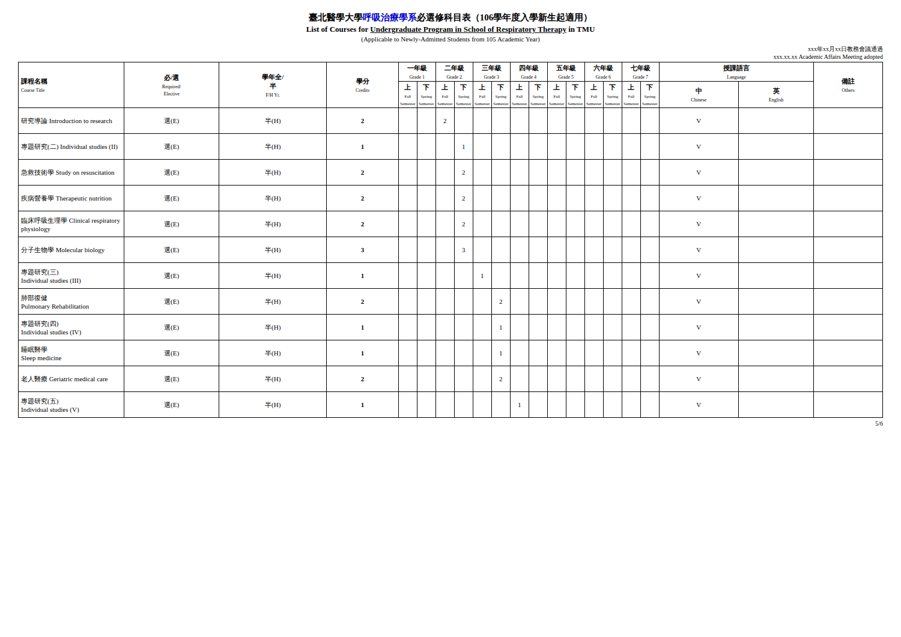臺北醫學大學呼吸治療學系必選修科目表（106學年度入學新生起適用）
List of Courses for Undergraduate Program in School of Respiratory Therapy in TMU
(Applicable to Newly-Admitted Students from 105 Academic Year)
xxx年xx月xx日教務會議通過
xxx.xx.xx Academic Affairs Meeting adopted
| 課程名稱 Course Title | 必/選 Required/ Elective | 學年全/ 半 F/H Yr. | 學分 Credits | 一年級 Grade 1 | 二年級 Grade 2 | 三年級 Grade 3 | 四年級 Grade 4 | 五年級 Grade 5 | 六年級 Grade 6 | 七年級 Grade 7 | 授課語言 Language | 備註 Others |
| --- | --- | --- | --- | --- | --- | --- | --- | --- | --- | --- | --- | --- |
| 上 Fall Semester | 下 Spring Semester | 上 Fall Semester | 下 Spring Semester | 上 Fall Semester | 下 Spring Semester | 上 Fall Semester | 下 Spring Semester | 上 Fall Semester | 下 Spring Semester | 上 Fall Semester | 下 Spring Semester | 上 Fall Semester | 下 Spring Semester | 中 Chinese | 英 English |
| 研究導論 Introduction to research | 選(E) | 半(H) | 2 | | | 2 | | | | | | | | | | | | V | | |
| 專題研究(二) Individual studies (II) | 選(E) | 半(H) | 1 | | | | 1 | | | | | | | | | | | V | | |
| 急救技術學 Study on resuscitation | 選(E) | 半(H) | 2 | | | | 2 | | | | | | | | | | | V | | |
| 疾病營養學 Therapeutic nutrition | 選(E) | 半(H) | 2 | | | | 2 | | | | | | | | | | | V | | |
| 臨床呼吸生理學 Clinical respiratory physiology | 選(E) | 半(H) | 2 | | | | 2 | | | | | | | | | | | V | | |
| 分子生物學 Molecular biology | 選(E) | 半(H) | 3 | | | | 3 | | | | | | | | | | | V | | |
| 專題研究(三) Individual studies (III) | 選(E) | 半(H) | 1 | | | | | 1 | | | | | | | | | | V | | |
| 肺部復健 Pulmonary Rehabilitation | 選(E) | 半(H) | 2 | | | | | | 2 | | | | | | | | | V | | |
| 專題研究(四) Individual studies (IV) | 選(E) | 半(H) | 1 | | | | | | 1 | | | | | | | | | V | | |
| 睡眠醫學 Sleep medicine | 選(E) | 半(H) | 1 | | | | | | 1 | | | | | | | | | V | | |
| 老人醫療 Geriatric medical care | 選(E) | 半(H) | 2 | | | | | | 2 | | | | | | | | | V | | |
| 專題研究(五) Individual studies (V) | 選(E) | 半(H) | 1 | | | | | | | 1 | | | | | | | | V | | |
5/6